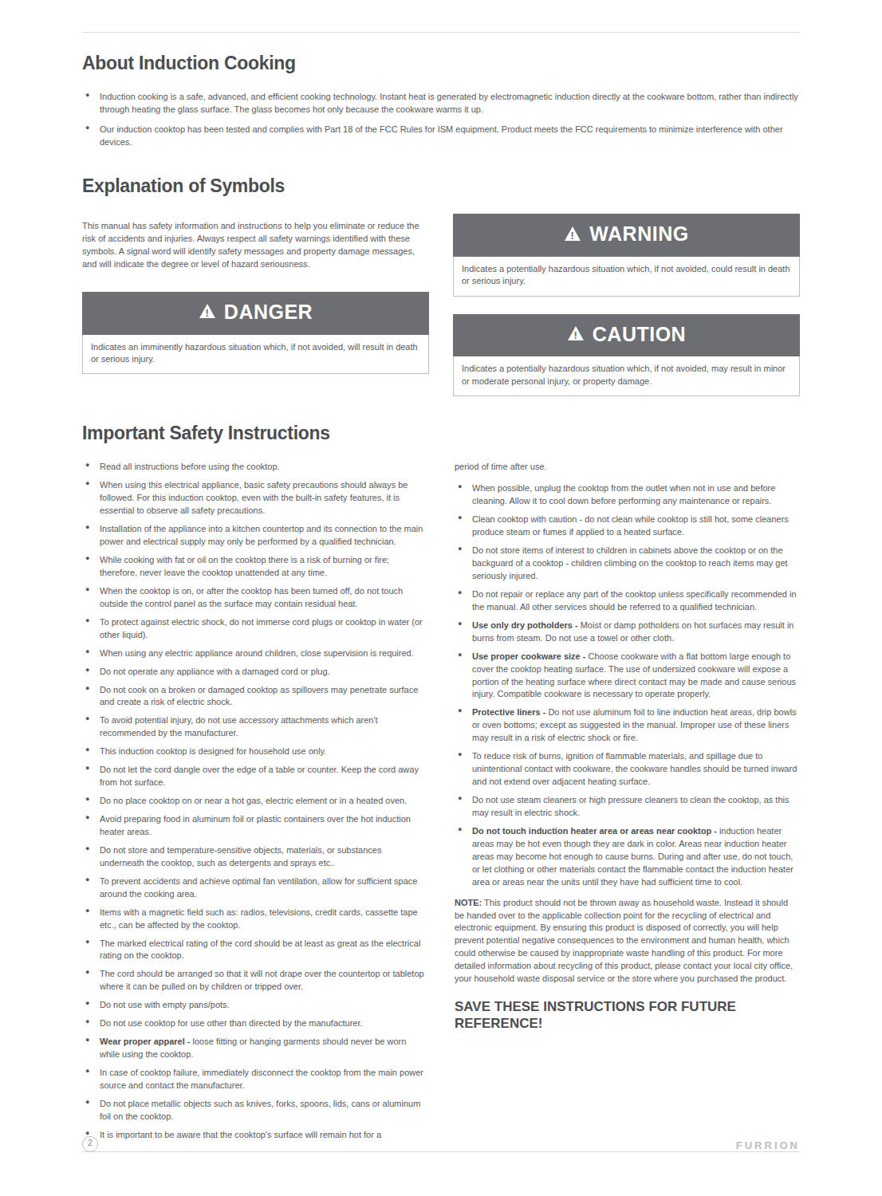About Induction Cooking
Induction cooking is a safe, advanced, and efficient cooking technology. Instant heat is generated by electromagnetic induction directly at the cookware bottom, rather than indirectly through heating the glass surface. The glass becomes hot only because the cookware warms it up.
Our induction cooktop has been tested and complies with Part 18 of the FCC Rules for ISM equipment. Product meets the FCC requirements to minimize interference with other devices.
Explanation of Symbols
This manual has safety information and instructions to help you eliminate or reduce the risk of accidents and injuries. Always respect all safety warnings identified with these symbols. A signal word will identify safety messages and property damage messages, and will indicate the degree or level of hazard seriousness.
! DANGER
Indicates an imminently hazardous situation which, if not avoided, will result in death or serious injury.
! WARNING
Indicates a potentially hazardous situation which, if not avoided, could result in death or serious injury.
! CAUTION
Indicates a potentially hazardous situation which, if not avoided, may result in minor or moderate personal injury, or property damage.
Important Safety Instructions
Read all instructions before using the cooktop.
When using this electrical appliance, basic safety precautions should always be followed. For this induction cooktop, even with the built-in safety features, it is essential to observe all safety precautions.
Installation of the appliance into a kitchen countertop and its connection to the main power and electrical supply may only be performed by a qualified technician.
While cooking with fat or oil on the cooktop there is a risk of burning or fire; therefore, never leave the cooktop unattended at any time.
When the cooktop is on, or after the cooktop has been turned off, do not touch outside the control panel as the surface may contain residual heat.
To protect against electric shock, do not immerse cord plugs or cooktop in water (or other liquid).
When using any electric appliance around children, close supervision is required.
Do not operate any appliance with a damaged cord or plug.
Do not cook on a broken or damaged cooktop as spillovers may penetrate surface and create a risk of electric shock.
To avoid potential injury, do not use accessory attachments which aren't recommended by the manufacturer.
This induction cooktop is designed for household use only.
Do not let the cord dangle over the edge of a table or counter. Keep the cord away from hot surface.
Do no place cooktop on or near a hot gas, electric element or in a heated oven.
Avoid preparing food in aluminum foil or plastic containers over the hot induction heater areas.
Do not store and temperature-sensitive objects, materials, or substances underneath the cooktop, such as detergents and sprays etc..
To prevent accidents and achieve optimal fan ventilation, allow for sufficient space around the cooking area.
Items with a magnetic field such as: radios, televisions, credit cards, cassette tape etc., can be affected by the cooktop.
The marked electrical rating of the cord should be at least as great as the electrical rating on the cooktop.
The cord should be arranged so that it will not drape over the countertop or tabletop where it can be pulled on by children or tripped over.
Do not use with empty pans/pots.
Do not use cooktop for use other than directed by the manufacturer.
Wear proper apparel - loose fitting or hanging garments should never be worn while using the cooktop.
In case of cooktop failure, immediately disconnect the cooktop from the main power source and contact the manufacturer.
Do not place metallic objects such as knives, forks, spoons, lids, cans or aluminum foil on the cooktop.
It is important to be aware that the cooktop's surface will remain hot for a
period of time after use.
When possible, unplug the cooktop from the outlet when not in use and before cleaning. Allow it to cool down before performing any maintenance or repairs.
Clean cooktop with caution - do not clean while cooktop is still hot, some cleaners produce steam or fumes if applied to a heated surface.
Do not store items of interest to children in cabinets above the cooktop or on the backguard of a cooktop - children climbing on the cooktop to reach items may get seriously injured.
Do not repair or replace any part of the cooktop unless specifically recommended in the manual. All other services should be referred to a qualified technician.
Use only dry potholders - Moist or damp potholders on hot surfaces may result in burns from steam. Do not use a towel or other cloth.
Use proper cookware size - Choose cookware with a flat bottom large enough to cover the cooktop heating surface. The use of undersized cookware will expose a portion of the heating surface where direct contact may be made and cause serious injury. Compatible cookware is necessary to operate properly.
Protective liners - Do not use aluminum foil to line induction heat areas, drip bowls or oven bottoms; except as suggested in the manual. Improper use of these liners may result in a risk of electric shock or fire.
To reduce risk of burns, ignition of flammable materials, and spillage due to unintentional contact with cookware, the cookware handles should be turned inward and not extend over adjacent heating surface.
Do not use steam cleaners or high pressure cleaners to clean the cooktop, as this may result in electric shock.
Do not touch induction heater area or areas near cooktop - induction heater areas may be hot even though they are dark in color. Areas near induction heater areas may become hot enough to cause burns. During and after use, do not touch, or let clothing or other materials contact the flammable contact the induction heater area or areas near the units until they have had sufficient time to cool.
NOTE: This product should not be thrown away as household waste. Instead it should be handed over to the applicable collection point for the recycling of electrical and electronic equipment. By ensuring this product is disposed of correctly, you will help prevent potential negative consequences to the environment and human health, which could otherwise be caused by inappropriate waste handling of this product. For more detailed information about recycling of this product, please contact your local city office, your household waste disposal service or the store where you purchased the product.
SAVE THESE INSTRUCTIONS FOR FUTURE REFERENCE!
2
FURRION